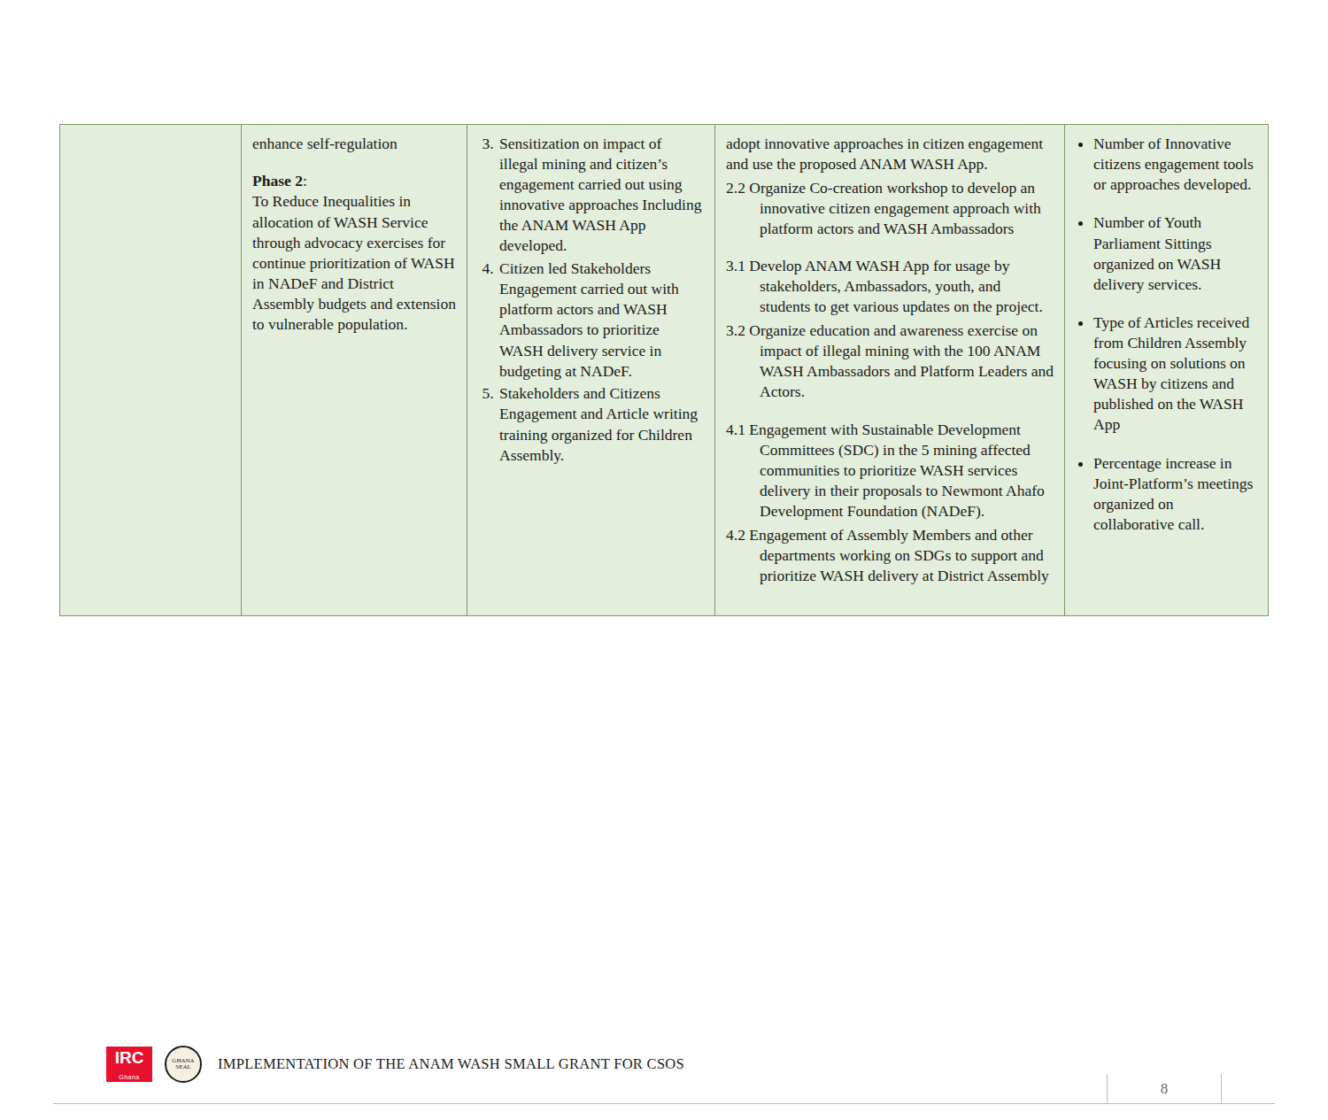| | enhance self-regulation Phase 2 : To Reduce Inequalities in allocation of WASH Service through advocacy exercises for continue prioritization of WASH in NADeF and District Assembly budgets and extension to vulnerable population. | Sensitization on impact of illegal mining and citizen’s engagement carried out using innovative approaches Including the ANAM WASH App developed. Citizen led Stakeholders Engagement carried out with platform actors and WASH Ambassadors to prioritize WASH delivery service in budgeting at NADeF. Stakeholders and Citizens Engagement and Article writing training organized for Children Assembly. | adopt innovative approaches in citizen engagement and use the proposed ANAM WASH App. 2.2 Organize Co-creation workshop to develop an innovative citizen engagement approach with platform actors and WASH Ambassadors 3.1 Develop ANAM WASH App for usage by stakeholders, Ambassadors, youth, and students to get various updates on the project. 3.2 Organize education and awareness exercise on impact of illegal mining with the 100 ANAM WASH Ambassadors and Platform Leaders and Actors. 4.1 Engagement with Sustainable Development Committees (SDC) in the 5 mining affected communities to prioritize WASH services delivery in their proposals to Newmont Ahafo Development Foundation (NADeF). 4.2 Engagement of Assembly Members and other departments working on SDGs to support and prioritize WASH delivery at District Assembly | Number of Innovative citizens engagement tools or approaches developed. Number of Youth Parliament Sittings organized on WASH delivery services. Type of Articles received from Children Assembly focusing on solutions on WASH by citizens and published on the WASH App Percentage increase in Joint-Platform’s meetings organized on collaborative call. |
IRCGhana
GHANA
SEAL
Implementation of the ANAM WASH Small Grant for CSOs
8